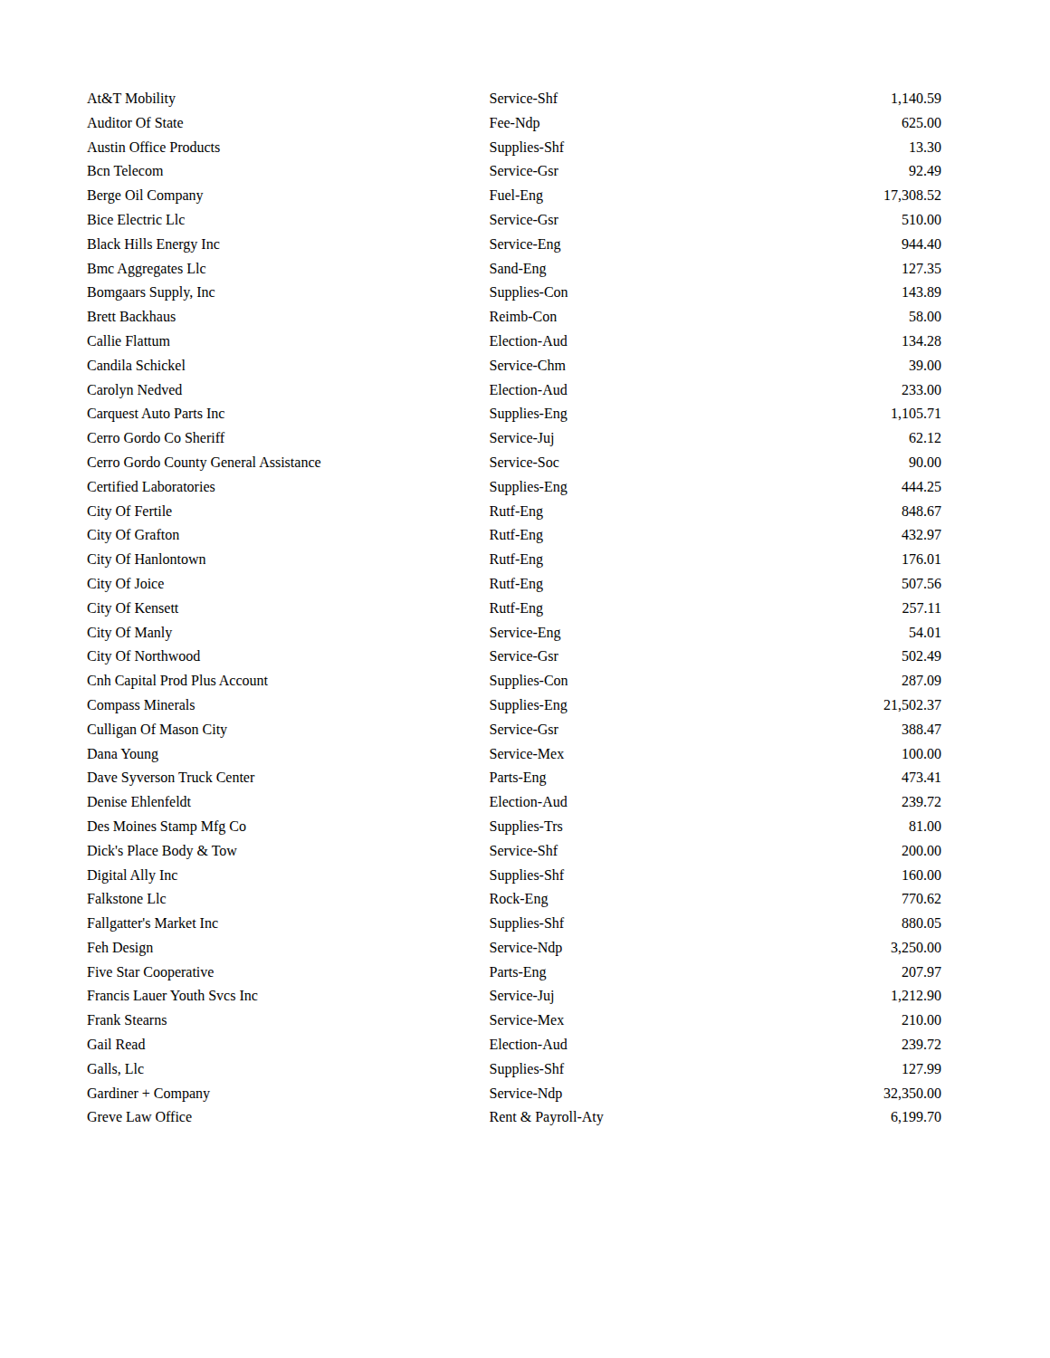| At&T Mobility | Service-Shf | 1,140.59 |
| Auditor Of State | Fee-Ndp | 625.00 |
| Austin Office Products | Supplies-Shf | 13.30 |
| Bcn Telecom | Service-Gsr | 92.49 |
| Berge Oil Company | Fuel-Eng | 17,308.52 |
| Bice Electric Llc | Service-Gsr | 510.00 |
| Black Hills Energy Inc | Service-Eng | 944.40 |
| Bmc Aggregates Llc | Sand-Eng | 127.35 |
| Bomgaars Supply, Inc | Supplies-Con | 143.89 |
| Brett Backhaus | Reimb-Con | 58.00 |
| Callie Flattum | Election-Aud | 134.28 |
| Candila Schickel | Service-Chm | 39.00 |
| Carolyn Nedved | Election-Aud | 233.00 |
| Carquest Auto Parts Inc | Supplies-Eng | 1,105.71 |
| Cerro Gordo Co Sheriff | Service-Juj | 62.12 |
| Cerro Gordo County General Assistance | Service-Soc | 90.00 |
| Certified Laboratories | Supplies-Eng | 444.25 |
| City Of Fertile | Rutf-Eng | 848.67 |
| City Of Grafton | Rutf-Eng | 432.97 |
| City Of Hanlontown | Rutf-Eng | 176.01 |
| City Of Joice | Rutf-Eng | 507.56 |
| City Of Kensett | Rutf-Eng | 257.11 |
| City Of Manly | Service-Eng | 54.01 |
| City Of Northwood | Service-Gsr | 502.49 |
| Cnh Capital Prod Plus Account | Supplies-Con | 287.09 |
| Compass Minerals | Supplies-Eng | 21,502.37 |
| Culligan Of Mason City | Service-Gsr | 388.47 |
| Dana Young | Service-Mex | 100.00 |
| Dave Syverson Truck Center | Parts-Eng | 473.41 |
| Denise Ehlenfeldt | Election-Aud | 239.72 |
| Des Moines Stamp Mfg Co | Supplies-Trs | 81.00 |
| Dick's Place Body & Tow | Service-Shf | 200.00 |
| Digital Ally Inc | Supplies-Shf | 160.00 |
| Falkstone Llc | Rock-Eng | 770.62 |
| Fallgatter's Market Inc | Supplies-Shf | 880.05 |
| Feh Design | Service-Ndp | 3,250.00 |
| Five Star Cooperative | Parts-Eng | 207.97 |
| Francis Lauer Youth Svcs Inc | Service-Juj | 1,212.90 |
| Frank Stearns | Service-Mex | 210.00 |
| Gail Read | Election-Aud | 239.72 |
| Galls, Llc | Supplies-Shf | 127.99 |
| Gardiner + Company | Service-Ndp | 32,350.00 |
| Greve Law Office | Rent & Payroll-Aty | 6,199.70 |